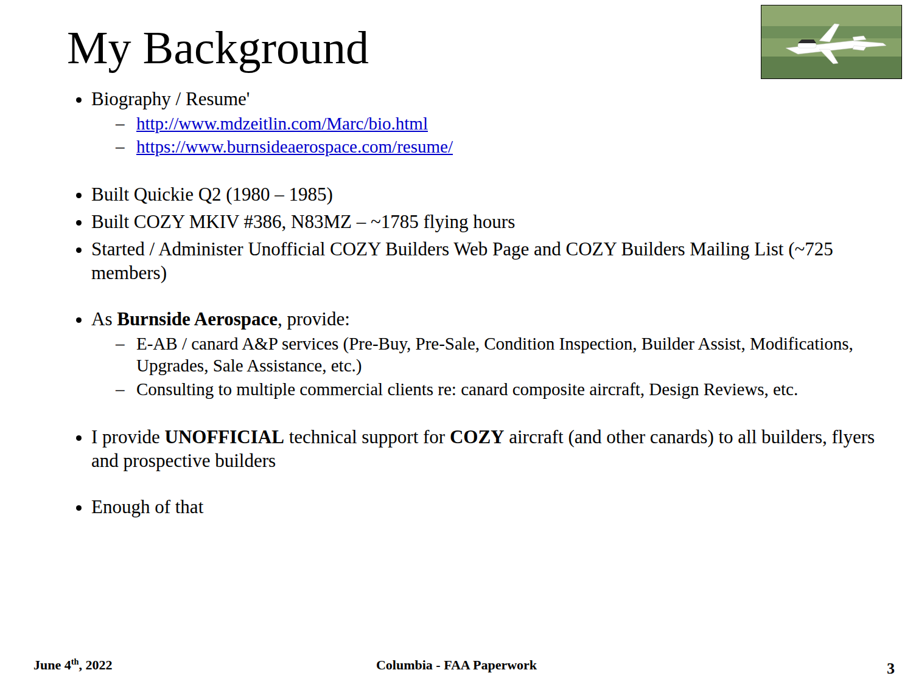My Background
Biography / Resume'
http://www.mdzeitlin.com/Marc/bio.html
https://www.burnsideaerospace.com/resume/
Built Quickie Q2 (1980 – 1985)
Built COZY MKIV #386, N83MZ – ~1785 flying hours
Started / Administer Unofficial COZY Builders Web Page and COZY Builders Mailing List (~725 members)
As Burnside Aerospace, provide:
E-AB / canard A&P services (Pre-Buy, Pre-Sale, Condition Inspection, Builder Assist, Modifications, Upgrades, Sale Assistance, etc.)
Consulting to multiple commercial clients re: canard composite aircraft, Design Reviews, etc.
I provide UNOFFICIAL technical support for COZY aircraft (and other canards) to all builders, flyers and prospective builders
Enough of that
June 4th, 2022 Columbia - FAA Paperwork 3